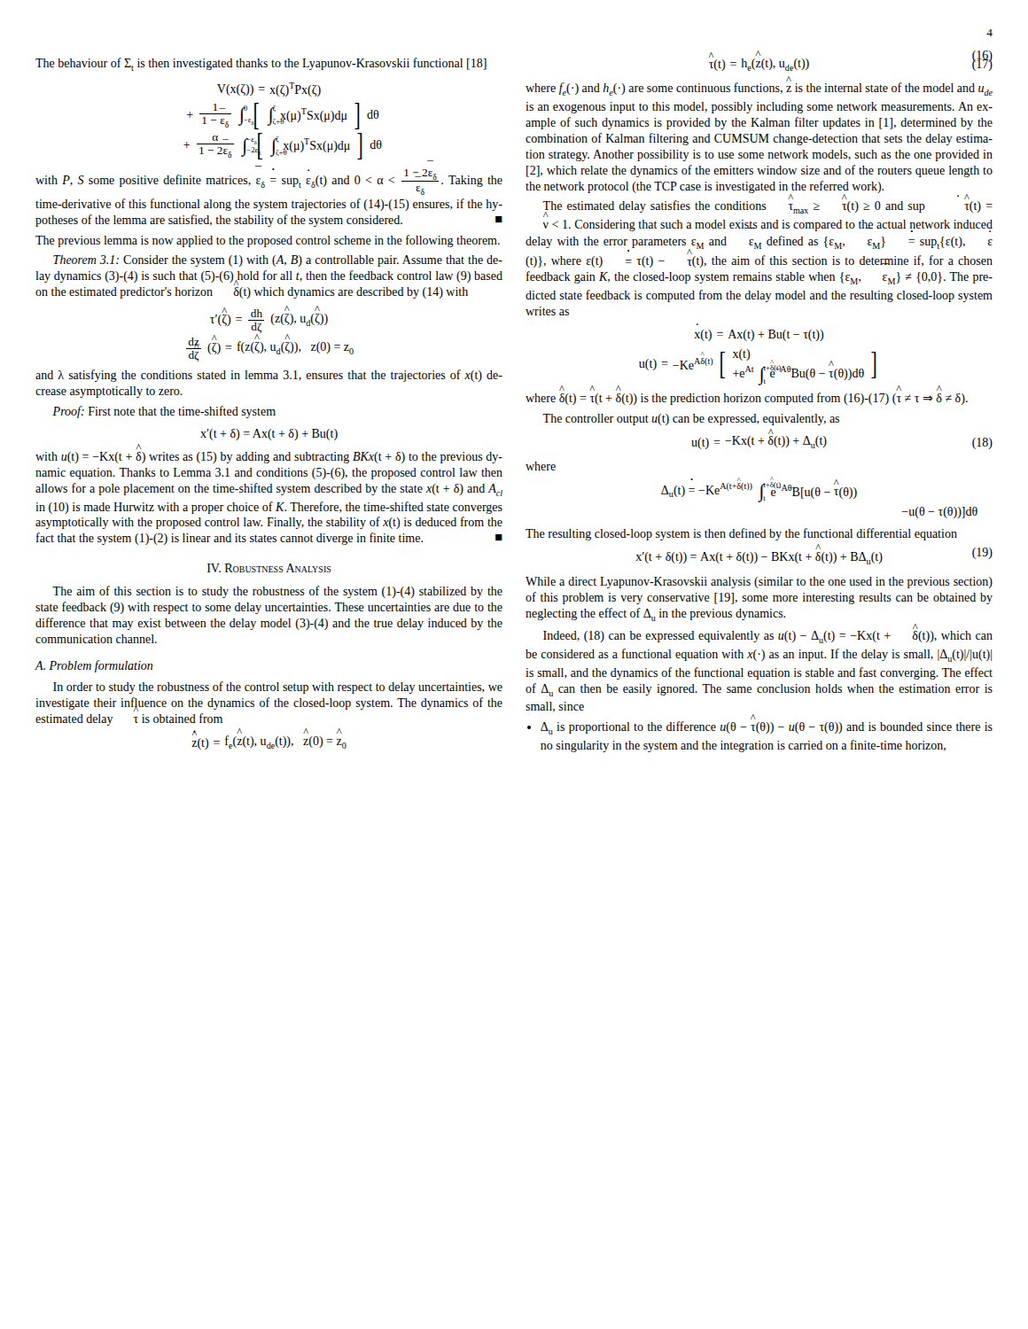4
The behaviour of Σt is then investigated thanks to the Lyapunov-Krasovskii functional [18]
V(x(ζ)) = x(ζ)TPx(ζ)
+ 11 − εδ ∫0−εδ [ ∫ζζ+θ x(μ)TSx(μ)dμ ] dθ
+ α 1 − 2εδ ∫−εδ−2εδ [ ∫ζζ+θ x(μ)TSx(μ)dμ ] dθ
with P, S some positive definite matrices, εδ = supt εδ(t) and 0 < α < 1 − 2εδ εδ. Taking the time-derivative of this functional along the system trajectories of (14)-(15) ensures, if the hypotheses of the lemma are satisfied, the stability of the system considered. ■
The previous lemma is now applied to the proposed control scheme in the following theorem.
Theorem 3.1: Consider the system (1) with (A, B) a controllable pair. Assume that the delay dynamics (3)-(4) is such that (5)-(6) hold for all t, then the feedback control law (9) based on the estimated predictor's horizon δ(t) which dynamics are described by (14) with
τ′(ζ) = dh dζ (z(ζ), ud(ζ))
dz dζ (ζ) = f(z(ζ), ud(ζ)), z(0) = z0
and λ satisfying the conditions stated in lemma 3.1, ensures that the trajectories of x(t) decrease asymptotically to zero.
Proof: First note that the time-shifted system
x′(t + δ) = Ax(t + δ) + Bu(t)
with u(t) = −Kx(t + δ) writes as (15) by adding and subtracting BKx(t + δ) to the previous dynamic equation. Thanks to Lemma 3.1 and conditions (5)-(6), the proposed control law then allows for a pole placement on the time-shifted system described by the state x(t + δ) and Acl in (10) is made Hurwitz with a proper choice of K. Therefore, the time-shifted state converges asymptotically with the proposed control law. Finally, the stability of x(t) is deduced from the fact that the system (1)-(2) is linear and its states cannot diverge in finite time. ■
IV. Robustness Analysis
The aim of this section is to study the robustness of the system (1)-(4) stabilized by the state feedback (9) with respect to some delay uncertainties. These uncertainties are due to the difference that may exist between the delay model (3)-(4) and the true delay induced by the communication channel.
A. Problem formulation
In order to study the robustness of the control setup with respect to delay uncertainties, we investigate their influence on the dynamics of the closed-loop system. The dynamics of the estimated delay τ is obtained from
z(t) = fe(z(t), ude(t)), z(0) = z0
(16)
τ(t) = he(z(t), ude(t))
(17)
where fe(·) and he(·) are some continuous functions, z is the internal state of the model and ude is an exogenous input to this model, possibly including some network measurements. An example of such dynamics is provided by the Kalman filter updates in [1], determined by the combination of Kalman filtering and CUMSUM change-detection that sets the delay estimation strategy. Another possibility is to use some network models, such as the one provided in [2], which relate the dynamics of the emitters window size and of the routers queue length to the network protocol (the TCP case is investigated in the referred work).
The estimated delay satisfies the conditions τmax ≥ τ(t) ≥ 0 and sup τ(t) = ν < 1. Considering that such a model exists and is compared to the actual network induced delay with the error parameters εM and εM defined as {εM, εM} = supt{ε(t), ε(t)}, where ε(t) = τ(t) − τ(t), the aim of this section is to determine if, for a chosen feedback gain K, the closed-loop system remains stable when {εM, εM} ≠ {0,0}. The predicted state feedback is computed from the delay model and the resulting closed-loop system writes as
x(t) = Ax(t) + Bu(t − τ(t))
u(t) = −KeAδ(t) [
x(t)
+eAt ∫t+δ(t) t e−AθBu(θ − τ(θ))dθ
]
where δ(t) = τ(t + δ(t)) is the prediction horizon computed from (16)-(17) (τ ≠ τ ⇒ δ ≠ δ).
The controller output u(t) can be expressed, equivalently, as
u(t) = −Kx(t + δ(t)) + Δu(t)
(18)
where
Δu(t) = −KeA(t+δ(t)) ∫t+δ(t) t e−AθB[u(θ − τ(θ))
−u(θ − τ(θ))]dθ
The resulting closed-loop system is then defined by the functional differential equation
x′(t + δ(t)) = Ax(t + δ(t)) − BKx(t + δ(t)) + BΔu(t)
(19)
While a direct Lyapunov-Krasovskii analysis (similar to the one used in the previous section) of this problem is very conservative [19], some more interesting results can be obtained by neglecting the effect of Δu in the previous dynamics.
Indeed, (18) can be expressed equivalently as u(t) − Δu(t) = −Kx(t + δ(t)), which can be considered as a functional equation with x(·) as an input. If the delay is small, |Δu(t)|/|u(t)| is small, and the dynamics of the functional equation is stable and fast converging. The effect of Δu can then be easily ignored. The same conclusion holds when the estimation error is small, since
Δu is proportional to the difference u(θ − τ(θ)) − u(θ − τ(θ)) and is bounded since there is no singularity in the system and the integration is carried on a finite-time horizon,